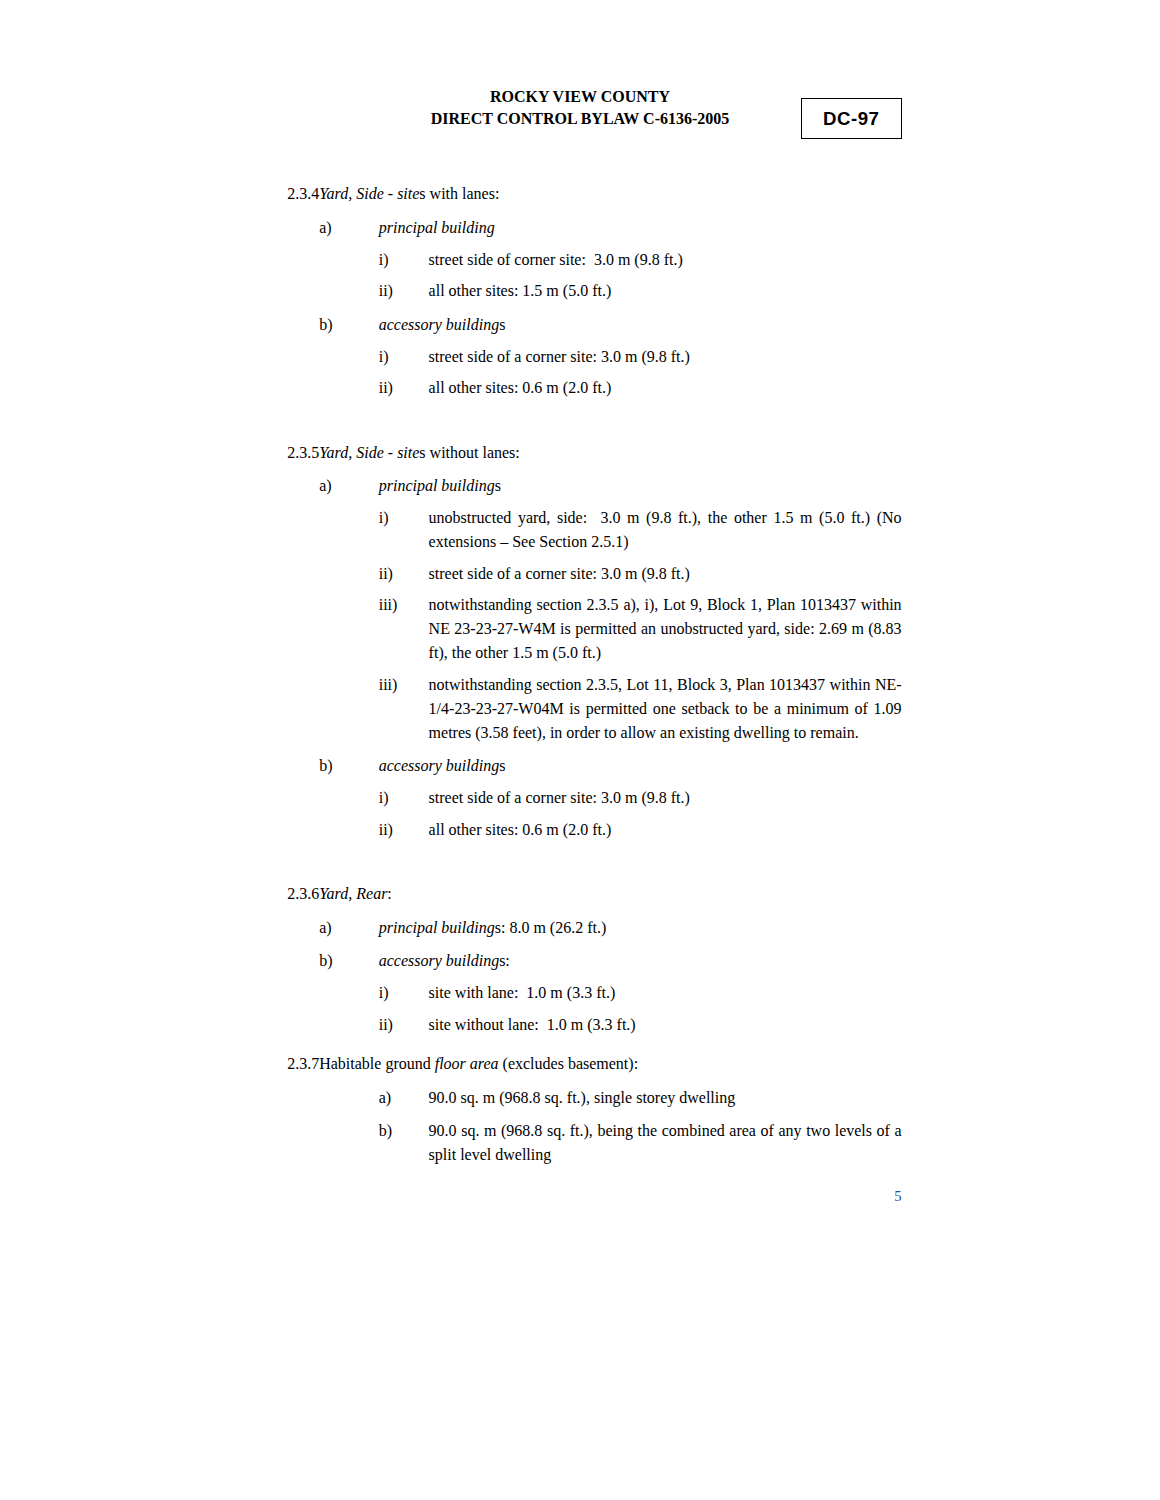ROCKY VIEW COUNTY DIRECT CONTROL BYLAW C-6136-2005
DC-97
2.3.4
Yard, Side - sites with lanes:
a)
principal building
i)
street side of corner site: 3.0 m (9.8 ft.)
ii)
all other sites: 1.5 m (5.0 ft.)
b)
accessory buildings
i)
street side of a corner site: 3.0 m (9.8 ft.)
ii)
all other sites: 0.6 m (2.0 ft.)
2.3.5
Yard, Side - sites without lanes:
a)
principal buildings
i)
unobstructed yard, side: 3.0 m (9.8 ft.), the other 1.5 m (5.0 ft.) (No extensions – See Section 2.5.1)
ii)
street side of a corner site: 3.0 m (9.8 ft.)
iii)
notwithstanding section 2.3.5 a), i), Lot 9, Block 1, Plan 1013437 within NE 23-23-27-W4M is permitted an unobstructed yard, side: 2.69 m (8.83 ft), the other 1.5 m (5.0 ft.)
iii)
notwithstanding section 2.3.5, Lot 11, Block 3, Plan 1013437 within NE-1/4-23-23-27-W04M is permitted one setback to be a minimum of 1.09 metres (3.58 feet), in order to allow an existing dwelling to remain.
b)
accessory buildings
i)
street side of a corner site: 3.0 m (9.8 ft.)
ii)
all other sites: 0.6 m (2.0 ft.)
2.3.6
Yard, Rear:
a)
principal buildings: 8.0 m (26.2 ft.)
b)
accessory buildings:
i)
site with lane: 1.0 m (3.3 ft.)
ii)
site without lane: 1.0 m (3.3 ft.)
2.3.7
Habitable ground floor area (excludes basement):
a)
90.0 sq. m (968.8 sq. ft.), single storey dwelling
b)
90.0 sq. m (968.8 sq. ft.), being the combined area of any two levels of a split level dwelling
5